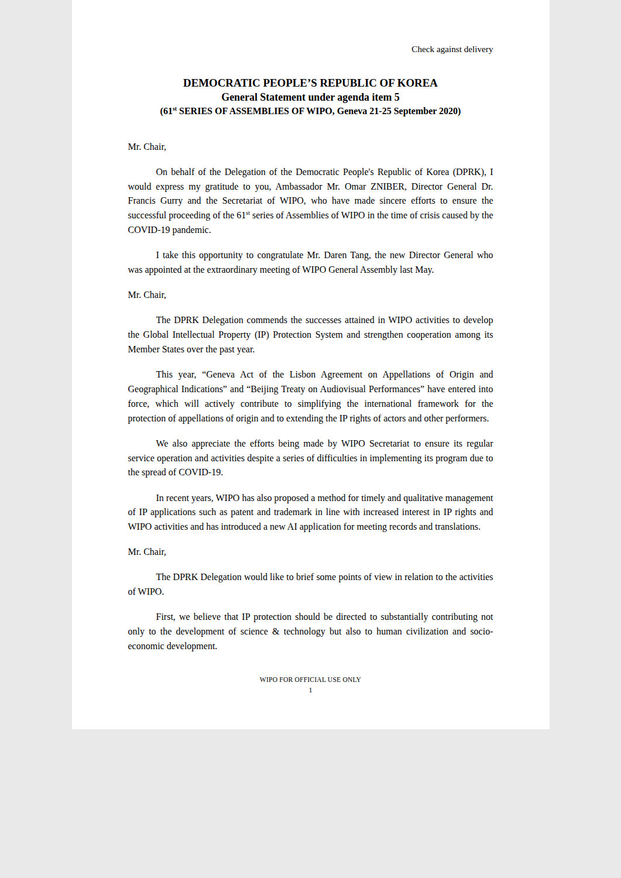Check against delivery
DEMOCRATIC PEOPLE’S REPUBLIC OF KOREA General Statement under agenda item 5 (61st SERIES OF ASSEMBLIES OF WIPO, Geneva 21-25 September 2020)
Mr. Chair,
On behalf of the Delegation of the Democratic People's Republic of Korea (DPRK), I would express my gratitude to you, Ambassador Mr. Omar ZNIBER, Director General Dr. Francis Gurry and the Secretariat of WIPO, who have made sincere efforts to ensure the successful proceeding of the 61st series of Assemblies of WIPO in the time of crisis caused by the COVID-19 pandemic.
I take this opportunity to congratulate Mr. Daren Tang, the new Director General who was appointed at the extraordinary meeting of WIPO General Assembly last May.
Mr. Chair,
The DPRK Delegation commends the successes attained in WIPO activities to develop the Global Intellectual Property (IP) Protection System and strengthen cooperation among its Member States over the past year.
This year, “Geneva Act of the Lisbon Agreement on Appellations of Origin and Geographical Indications” and “Beijing Treaty on Audiovisual Performances” have entered into force, which will actively contribute to simplifying the international framework for the protection of appellations of origin and to extending the IP rights of actors and other performers.
We also appreciate the efforts being made by WIPO Secretariat to ensure its regular service operation and activities despite a series of difficulties in implementing its program due to the spread of COVID-19.
In recent years, WIPO has also proposed a method for timely and qualitative management of IP applications such as patent and trademark in line with increased interest in IP rights and WIPO activities and has introduced a new AI application for meeting records and translations.
Mr. Chair,
The DPRK Delegation would like to brief some points of view in relation to the activities of WIPO.
First, we believe that IP protection should be directed to substantially contributing not only to the development of science & technology but also to human civilization and socio-economic development.
WIPO FOR OFFICIAL USE ONLY 1